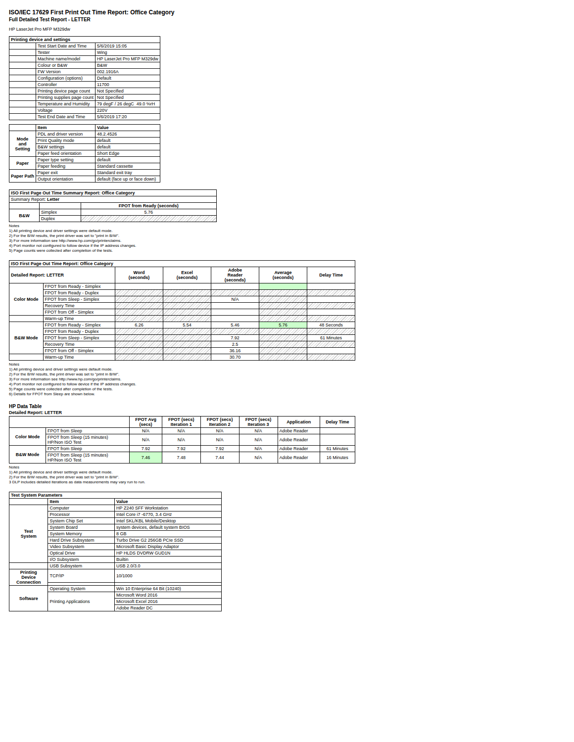ISO/IEC 17629 First Print Out Time Report: Office Category
Full Detailed Test Report - LETTER
HP LaserJet Pro MFP M329dw
| Printing device and settings |
| | Test Start Date and Time | 5/6/2019 15:05 |
| | Tester | Wing |
| | Machine name/model | HP LaserJet Pro MFP M329dw |
| | Colour or B&W | B&W |
| | FW Version | 002.1916A |
| | Configuration (options) | Default |
| | Controller | 11700 |
| | Printing device page count | Not Specified |
| | Printing supplies page count | Not Specified |
| | Temperature and Humidity | 79 degF / 26 degC 49.0 %rH |
| | Voltage | 220V |
| | Test End Date and Time | 5/6/2019 17:20 |
| | Item | Value |
| Mode and Setting | PDL and driver version | 48.2.4526 |
| Print Quality mode | default |
| B&W settings | default |
| Paper feed orientation | Short Edge |
| Paper | Paper type setting | default |
| Paper feeding | Standard cassette |
| Paper Path | Paper exit | Standard exit tray |
| Output orientation | default (face up or face down) |
| ISO First Page Out Time Summary Report: Office Category |
| Summary Report: Letter |
| | | FPOT from Ready (seconds) |
| B&W | Simplex | 5.76 |
| Duplex | |
Notes
1) All printing device and driver settings were default mode.
2) For the B/W results, the print driver was set to "print in B/W".
3) For more information see http://www.hp.com/go/printerclaims.
4) Port monitor not configured to follow device if the IP address changes.
5) Page counts were collected after completion of the tests.
| ISO First Page Out Time Report: Office Category |
| Detailed Report: LETTER | Word (seconds) | Excel (seconds) | Adobe Reader (seconds) | Average (seconds) | Delay Time |
| Color Mode | FPOT from Ready - Simplex | | | | | |
| FPOT from Ready - Duplex | | | | | |
| FPOT from Sleep - Simplex | | | N/A | | |
| Recovery Time | | | | | |
| FPOT from Off - Simplex | | | | | |
| | Warm-up Time | | | | | |
| B&W Mode | FPOT from Ready - Simplex | 6.26 | 5.54 | 5.46 | 5.76 | 48 Seconds |
| FPOT from Ready - Duplex | | | | | |
| FPOT from Sleep - Simplex | | | 7.92 | | 61 Minutes |
| Recovery Time | | | 2.5 | | |
| FPOT from Off - Simplex | | | 36.16 | | |
| | Warm-up Time | | | 30.70 | | |
Notes
1) All printing device and driver settings were default mode.
2) For the B/W results, the print driver was set to "print in B/W".
3) For more information see http://www.hp.com/go/printerclaims.
4) Port monitor not configured to follow device if the IP address changes.
5) Page counts were collected after completion of the tests.
6) Details for FPOT from Sleep are shown below.
HP Data Table
Detailed Report: LETTER
| | FPOT Avg (secs) | FPOT (secs) Iteration 1 | FPOT (secs) Iteration 2 | FPOT (secs) Iteration 3 | Application | Delay Time |
| Color Mode | FPOT from Sleep | N/A | N/A | N/A | N/A | Adobe Reader | |
| FPOT from Sleep (15 minutes) HP/Non ISO Test | N/A | N/A | N/A | N/A | Adobe Reader | |
| B&W Mode | FPOT from Sleep | 7.92 | 7.92 | 7.92 | N/A | Adobe Reader | 61 Minutes |
| FPOT from Sleep (15 minutes) HP/Non ISO Test | 7.46 | 7.48 | 7.44 | N/A | Adobe Reader | 16 Minutes |
Notes
1) All printing device and driver settings were default mode.
2) For the B/W results, the print driver was set to "print in B/W".
3 DLP includes detailed iterations as data measurements may vary run to run.
| Test System Parameters |
| | Item | Value |
| Test System | Computer | HP Z240 SFF Workstation |
| Processor | Intel Core i7 -6770, 3.4 GHz |
| System Chip Set | Intel SKL/KBL Mobile/Desktop |
| System Board | system devices, default system BIOS |
| System Memory | 8 GB |
| Hard Drive Subsystem | Turbo Drive G2 256GB PCIe SSD |
| Video Subsystem | Microsoft Basic Display Adaptor |
| Optical Drive | HP HLDS DVDRW GUD1N |
| I/O Subsystem | Builtin |
| | USB Subsystem | USB 2.0/3.0 |
| Printing Device Connection | TCP/IP | 10/1000 |
| Software | Operating System | Win 10 Enterprise 64 Bit (10240) |
| Printing Applications | Microsoft Word 2016 |
| Microsoft Excel 2016 |
| Adobe Reader DC |